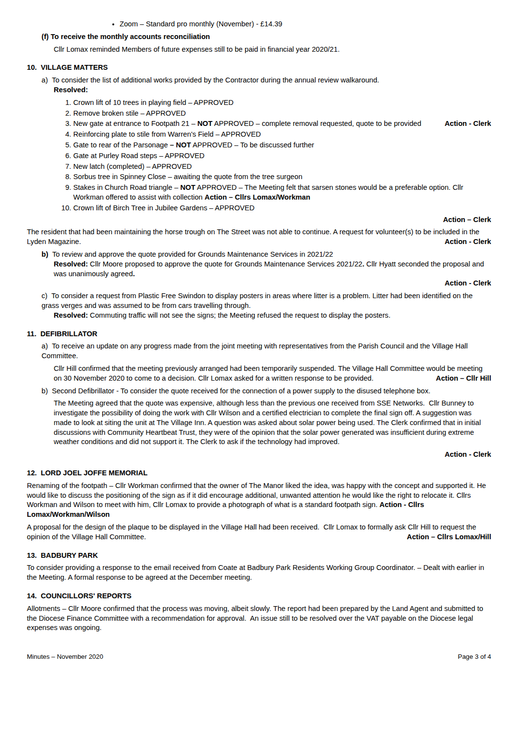Zoom – Standard pro monthly (November) - £14.39
(f) To receive the monthly accounts reconciliation
Cllr Lomax reminded Members of future expenses still to be paid in financial year 2020/21.
10. VILLAGE MATTERS
a) To consider the list of additional works provided by the Contractor during the annual review walkaround.
Resolved:
Crown lift of 10 trees in playing field – APPROVED
Remove broken stile – APPROVED
New gate at entrance to Footpath 21 – NOT APPROVED – complete removal requested, quote to be provided Action - Clerk
Reinforcing plate to stile from Warren's Field – APPROVED
Gate to rear of the Parsonage – NOT APPROVED – To be discussed further
Gate at Purley Road steps – APPROVED
New latch (completed) – APPROVED
Sorbus tree in Spinney Close – awaiting the quote from the tree surgeon
Stakes in Church Road triangle – NOT APPROVED – The Meeting felt that sarsen stones would be a preferable option. Cllr Workman offered to assist with collection Action – Cllrs Lomax/Workman
Crown lift of Birch Tree in Jubilee Gardens – APPROVED
Action – Clerk
The resident that had been maintaining the horse trough on The Street was not able to continue. A request for volunteer(s) to be included in the Lyden Magazine. Action - Clerk
b) To review and approve the quote provided for Grounds Maintenance Services in 2021/22
Resolved: Cllr Moore proposed to approve the quote for Grounds Maintenance Services 2021/22. Cllr Hyatt seconded the proposal and was unanimously agreed. Action - Clerk
c) To consider a request from Plastic Free Swindon to display posters in areas where litter is a problem. Litter had been identified on the grass verges and was assumed to be from cars travelling through.
Resolved: Commuting traffic will not see the signs; the Meeting refused the request to display the posters.
11. DEFIBRILLATOR
a) To receive an update on any progress made from the joint meeting with representatives from the Parish Council and the Village Hall Committee.
Cllr Hill confirmed that the meeting previously arranged had been temporarily suspended. The Village Hall Committee would be meeting on 30 November 2020 to come to a decision. Cllr Lomax asked for a written response to be provided. Action – Cllr Hill
b) Second Defibrillator - To consider the quote received for the connection of a power supply to the disused telephone box.
The Meeting agreed that the quote was expensive, although less than the previous one received from SSE Networks. Cllr Bunney to investigate the possibility of doing the work with Cllr Wilson and a certified electrician to complete the final sign off. A suggestion was made to look at siting the unit at The Village Inn. A question was asked about solar power being used. The Clerk confirmed that in initial discussions with Community Heartbeat Trust, they were of the opinion that the solar power generated was insufficient during extreme weather conditions and did not support it. The Clerk to ask if the technology had improved.
Action - Clerk
12. LORD JOEL JOFFE MEMORIAL
Renaming of the footpath – Cllr Workman confirmed that the owner of The Manor liked the idea, was happy with the concept and supported it. He would like to discuss the positioning of the sign as if it did encourage additional, unwanted attention he would like the right to relocate it. Cllrs Workman and Wilson to meet with him, Cllr Lomax to provide a photograph of what is a standard footpath sign. Action - Cllrs Lomax/Workman/Wilson
A proposal for the design of the plaque to be displayed in the Village Hall had been received. Cllr Lomax to formally ask Cllr Hill to request the opinion of the Village Hall Committee. Action – Cllrs Lomax/Hill
13. BADBURY PARK
To consider providing a response to the email received from Coate at Badbury Park Residents Working Group Coordinator. – Dealt with earlier in the Meeting. A formal response to be agreed at the December meeting.
14. COUNCILLORS' REPORTS
Allotments – Cllr Moore confirmed that the process was moving, albeit slowly. The report had been prepared by the Land Agent and submitted to the Diocese Finance Committee with a recommendation for approval. An issue still to be resolved over the VAT payable on the Diocese legal expenses was ongoing.
Minutes – November 2020 Page 3 of 4